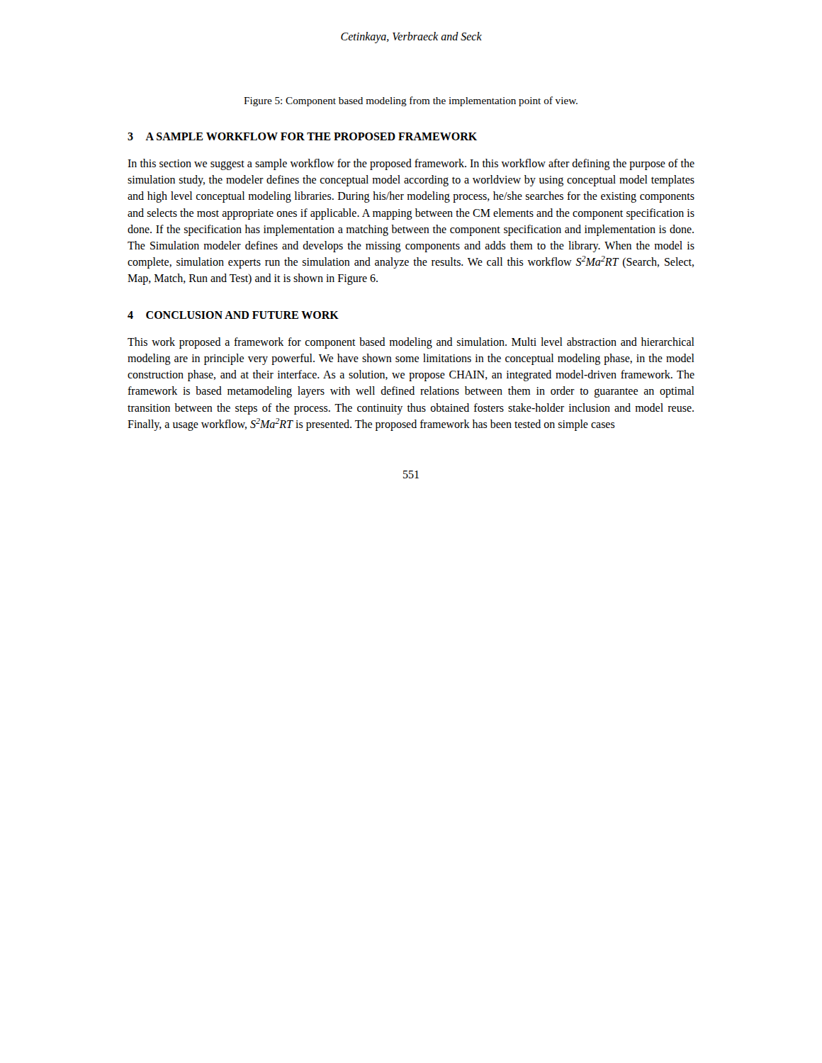Cetinkaya, Verbraeck and Seck
Figure 5: Component based modeling from the implementation point of view.
3 A SAMPLE WORKFLOW FOR THE PROPOSED FRAMEWORK
In this section we suggest a sample workflow for the proposed framework. In this workflow after defining the purpose of the simulation study, the modeler defines the conceptual model according to a worldview by using conceptual model templates and high level conceptual modeling libraries. During his/her modeling process, he/she searches for the existing components and selects the most appropriate ones if applicable. A mapping between the CM elements and the component specification is done. If the specification has implementation a matching between the component specification and implementation is done. The Simulation modeler defines and develops the missing components and adds them to the library. When the model is complete, simulation experts run the simulation and analyze the results. We call this workflow S2Ma2RT (Search, Select, Map, Match, Run and Test) and it is shown in Figure 6.
4 CONCLUSION AND FUTURE WORK
This work proposed a framework for component based modeling and simulation. Multi level abstraction and hierarchical modeling are in principle very powerful. We have shown some limitations in the conceptual modeling phase, in the model construction phase, and at their interface. As a solution, we propose CHAIN, an integrated model-driven framework. The framework is based metamodeling layers with well defined relations between them in order to guarantee an optimal transition between the steps of the process. The continuity thus obtained fosters stake-holder inclusion and model reuse. Finally, a usage workflow, S2Ma2RT is presented. The proposed framework has been tested on simple cases
551